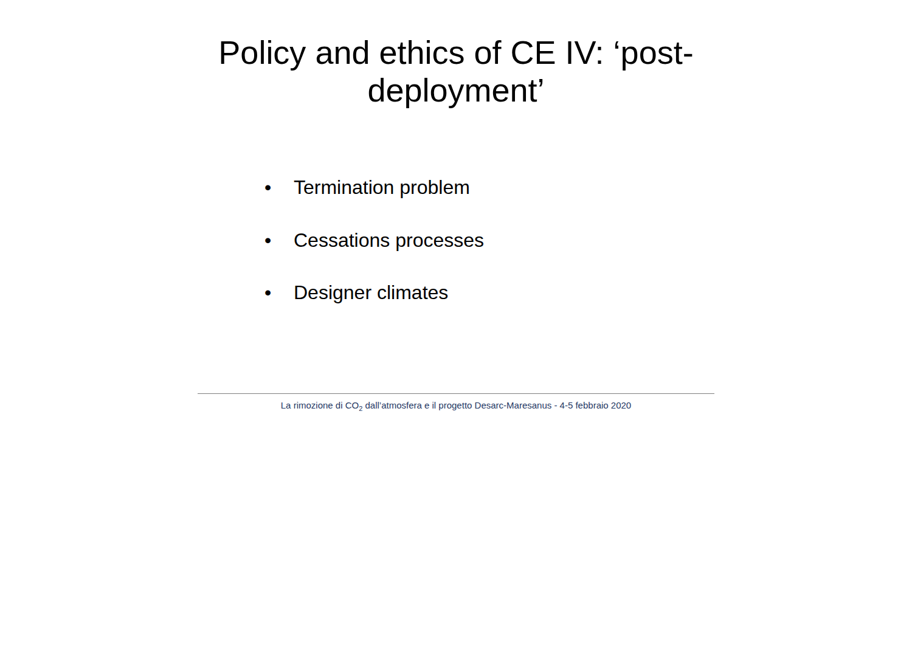Policy and ethics of CE IV: ‘post-deployment’
Termination problem
Cessations processes
Designer climates
La rimozione di CO2 dall’atmosfera e il progetto Desarc-Maresanus - 4-5 febbraio 2020